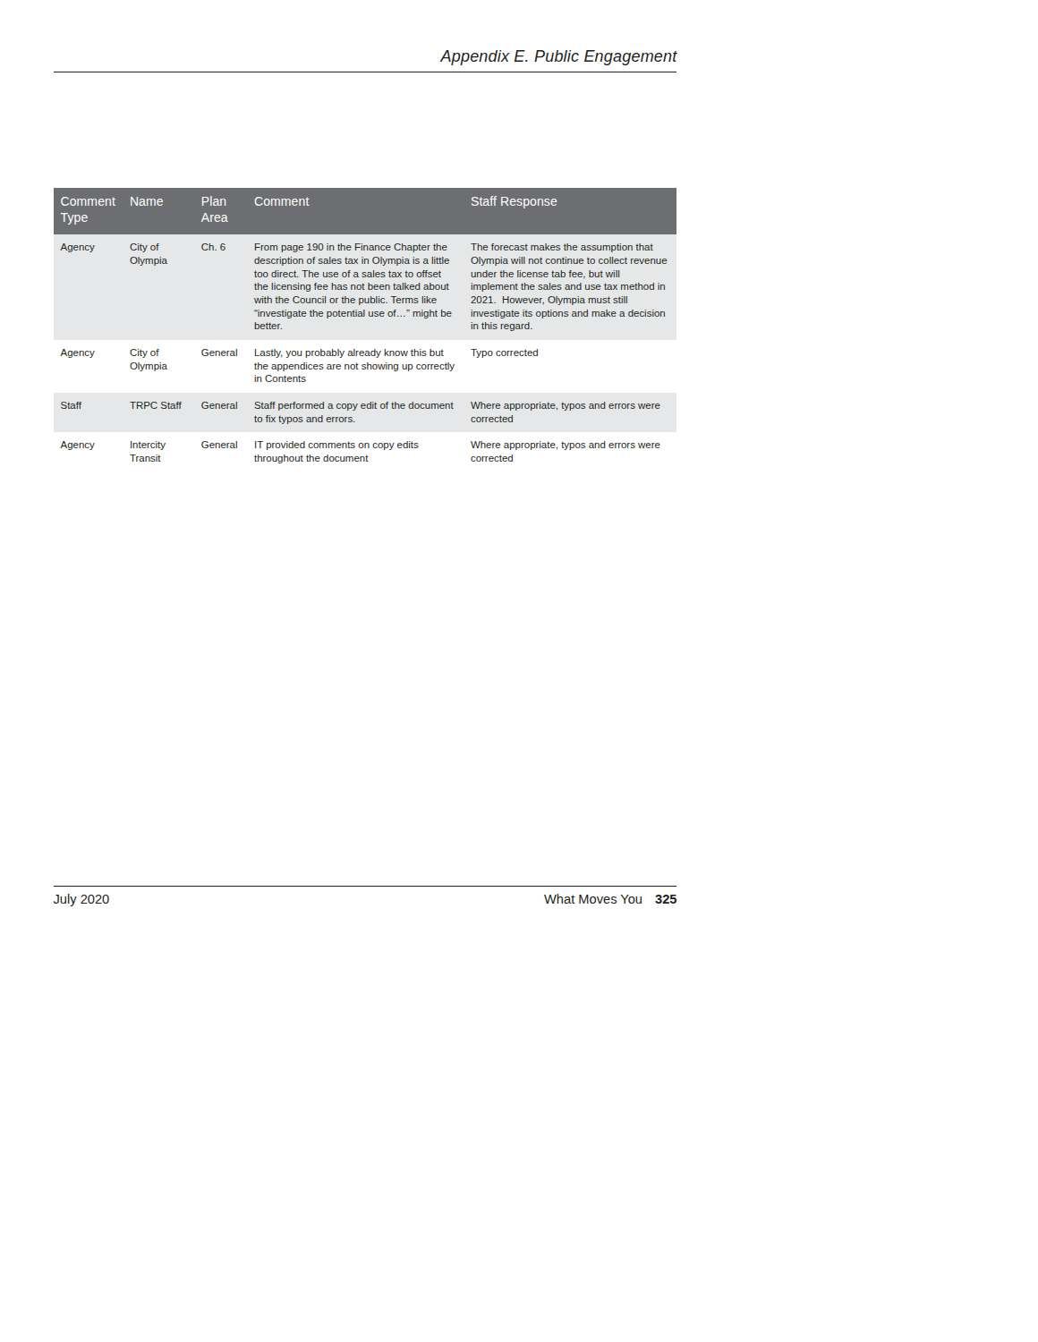Appendix E. Public Engagement
| Comment Type | Name | Plan Area | Comment | Staff Response |
| --- | --- | --- | --- | --- |
| Agency | City of Olympia | Ch. 6 | From page 190 in the Finance Chapter the description of sales tax in Olympia is a little too direct. The use of a sales tax to offset the licensing fee has not been talked about with the Council or the public. Terms like “investigate the potential use of…” might be better. | The forecast makes the assumption that Olympia will not continue to collect revenue under the license tab fee, but will implement the sales and use tax method in 2021. However, Olympia must still investigate its options and make a decision in this regard. |
| Agency | City of Olympia | General | Lastly, you probably already know this but the appendices are not showing up correctly in Contents | Typo corrected |
| Staff | TRPC Staff | General | Staff performed a copy edit of the document to fix typos and errors. | Where appropriate, typos and errors were corrected |
| Agency | Intercity Transit | General | IT provided comments on copy edits throughout the document | Where appropriate, typos and errors were corrected |
July 2020
What Moves You 325